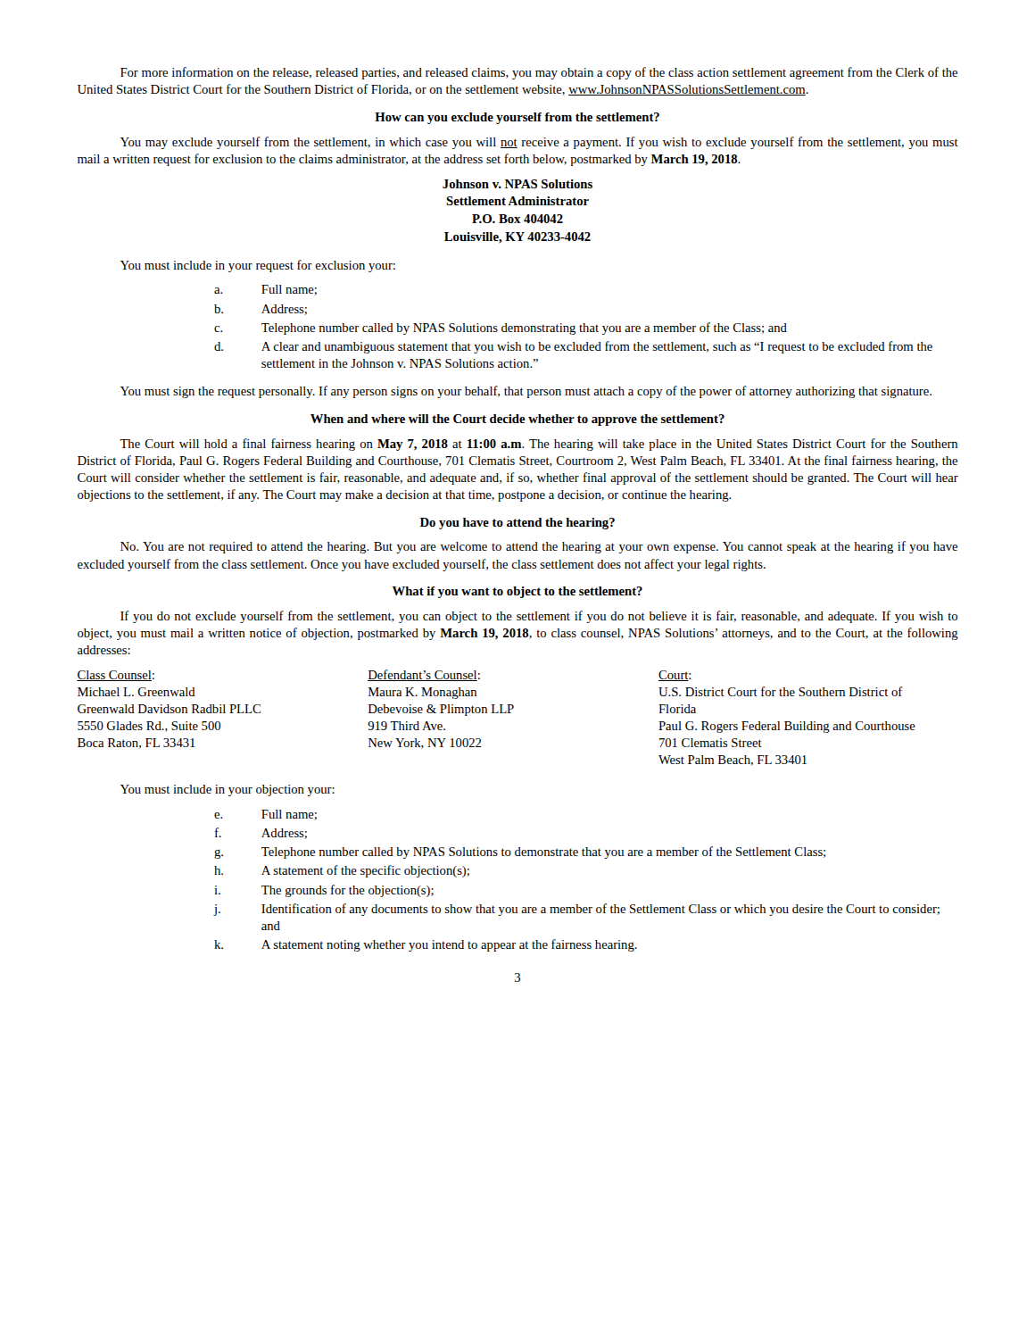For more information on the release, released parties, and released claims, you may obtain a copy of the class action settlement agreement from the Clerk of the United States District Court for the Southern District of Florida, or on the settlement website, www.JohnsonNPASSolutionsSettlement.com.
How can you exclude yourself from the settlement?
You may exclude yourself from the settlement, in which case you will not receive a payment. If you wish to exclude yourself from the settlement, you must mail a written request for exclusion to the claims administrator, at the address set forth below, postmarked by March 19, 2018.
Johnson v. NPAS Solutions
Settlement Administrator
P.O. Box 404042
Louisville, KY 40233-4042
You must include in your request for exclusion your:
a. Full name;
b. Address;
c. Telephone number called by NPAS Solutions demonstrating that you are a member of the Class; and
d. A clear and unambiguous statement that you wish to be excluded from the settlement, such as “I request to be excluded from the settlement in the Johnson v. NPAS Solutions action.”
You must sign the request personally. If any person signs on your behalf, that person must attach a copy of the power of attorney authorizing that signature.
When and where will the Court decide whether to approve the settlement?
The Court will hold a final fairness hearing on May 7, 2018 at 11:00 a.m. The hearing will take place in the United States District Court for the Southern District of Florida, Paul G. Rogers Federal Building and Courthouse, 701 Clematis Street, Courtroom 2, West Palm Beach, FL 33401. At the final fairness hearing, the Court will consider whether the settlement is fair, reasonable, and adequate and, if so, whether final approval of the settlement should be granted. The Court will hear objections to the settlement, if any. The Court may make a decision at that time, postpone a decision, or continue the hearing.
Do you have to attend the hearing?
No. You are not required to attend the hearing. But you are welcome to attend the hearing at your own expense. You cannot speak at the hearing if you have excluded yourself from the class settlement. Once you have excluded yourself, the class settlement does not affect your legal rights.
What if you want to object to the settlement?
If you do not exclude yourself from the settlement, you can object to the settlement if you do not believe it is fair, reasonable, and adequate. If you wish to object, you must mail a written notice of objection, postmarked by March 19, 2018, to class counsel, NPAS Solutions’ attorneys, and to the Court, at the following addresses:
| Class Counsel : | Defendant’s Counsel : | Court : |
| Michael L. Greenwald Greenwald Davidson Radbil PLLC 5550 Glades Rd., Suite 500 Boca Raton, FL 33431 | Maura K. Monaghan Debevoise & Plimpton LLP 919 Third Ave. New York, NY 10022 | U.S. District Court for the Southern District of Florida Paul G. Rogers Federal Building and Courthouse 701 Clematis Street West Palm Beach, FL 33401 |
You must include in your objection your:
e. Full name;
f. Address;
g. Telephone number called by NPAS Solutions to demonstrate that you are a member of the Settlement Class;
h. A statement of the specific objection(s);
i. The grounds for the objection(s);
j. Identification of any documents to show that you are a member of the Settlement Class or which you desire the Court to consider; and
k. A statement noting whether you intend to appear at the fairness hearing.
3